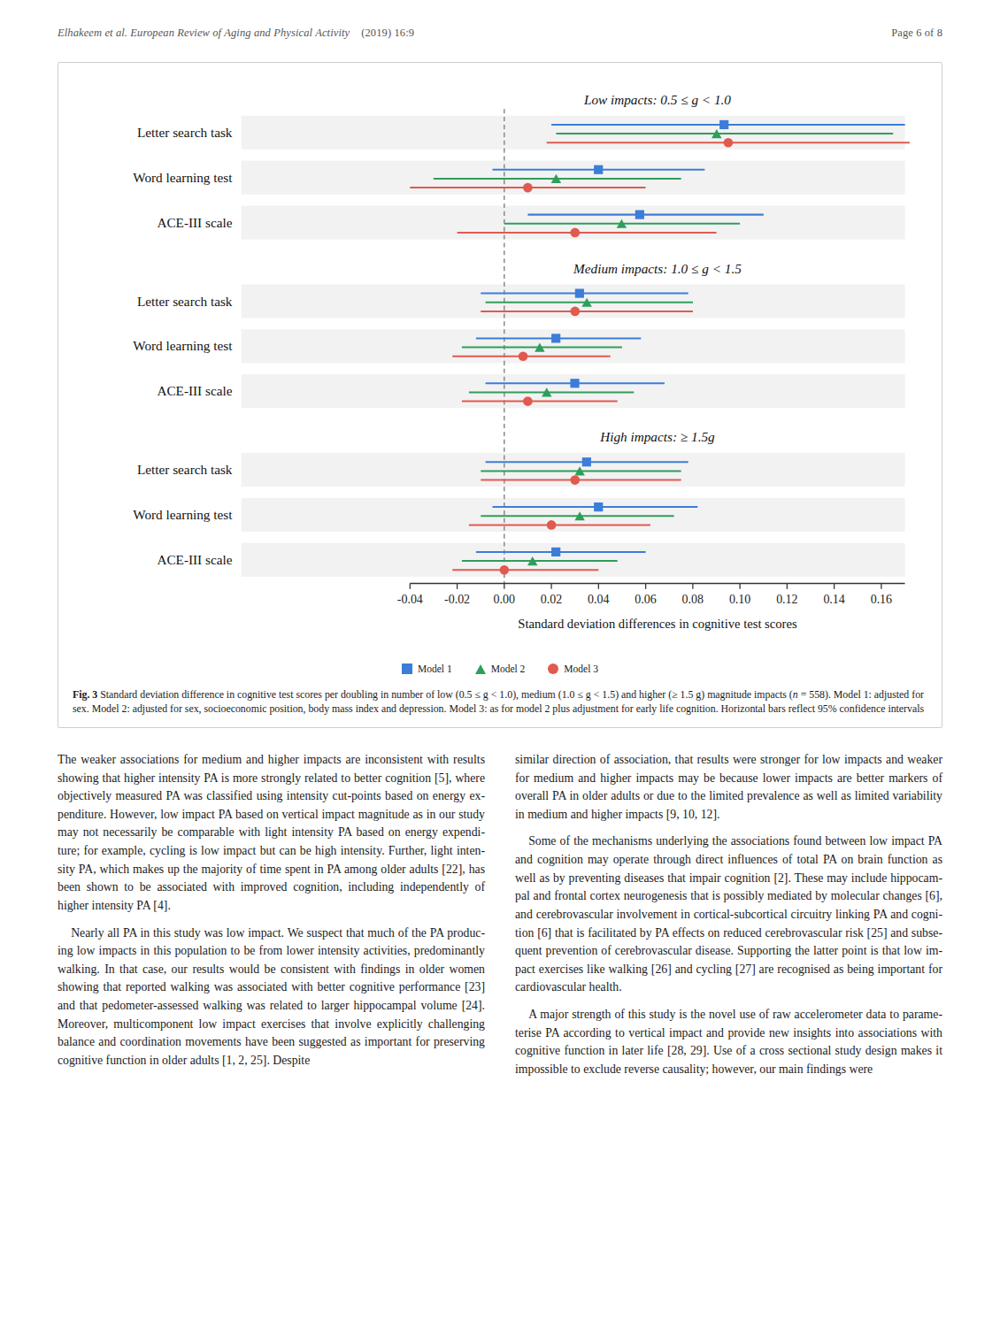Elhakeem et al. European Review of Aging and Physical Activity (2019) 16:9
Page 6 of 8
plot geometry: x axis: -0.04 .. 0.17 mapped to px 300 .. 740 scale: px = 300 + (v + 0.04) * (440 / 0.21) => px = 300 + (v + 0.04) * 2095.238 Low impacts: 0.5 ≤ g < 1.0 Letter search task Word learning test ACE-III scale Medium impacts: 1.0 ≤ g < 1.5 Letter search task Word learning test ACE-III scale High impacts: ≥ 1.5g Letter search task Word learning test ACE-III scale -0.04 -0.02 0.00 0.02 0.04 0.06 0.08 0.10 0.12 0.14 0.16 Standard deviation differences in cognitive test scores
Model 1 Model 2 Model 3
Fig. 3 Standard deviation difference in cognitive test scores per doubling in number of low (0.5 ≤ g < 1.0), medium (1.0 ≤ g < 1.5) and higher (≥ 1.5 g) magnitude impacts (n = 558). Model 1: adjusted for sex. Model 2: adjusted for sex, socioeconomic position, body mass index and depression. Model 3: as for model 2 plus adjustment for early life cognition. Horizontal bars reflect 95% confidence intervals
The weaker associations for medium and higher impacts are inconsistent with results showing that higher intensity PA is more strongly related to better cognition [5], where objectively measured PA was classified using intensity cut-points based on energy expenditure. However, low impact PA based on vertical impact magnitude as in our study may not necessarily be comparable with light intensity PA based on energy expenditure; for example, cycling is low impact but can be high intensity. Further, light intensity PA, which makes up the majority of time spent in PA among older adults [22], has been shown to be associated with improved cognition, including independently of higher intensity PA [4].
Nearly all PA in this study was low impact. We suspect that much of the PA producing low impacts in this population to be from lower intensity activities, predominantly walking. In that case, our results would be consistent with findings in older women showing that reported walking was associated with better cognitive performance [23] and that pedometer-assessed walking was related to larger hippocampal volume [24]. Moreover, multicomponent low impact exercises that involve explicitly challenging balance and coordination movements have been suggested as important for preserving cognitive function in older adults [1, 2, 25]. Despite
similar direction of association, that results were stronger for low impacts and weaker for medium and higher impacts may be because lower impacts are better markers of overall PA in older adults or due to the limited prevalence as well as limited variability in medium and higher impacts [9, 10, 12].
Some of the mechanisms underlying the associations found between low impact PA and cognition may operate through direct influences of total PA on brain function as well as by preventing diseases that impair cognition [2]. These may include hippocampal and frontal cortex neurogenesis that is possibly mediated by molecular changes [6], and cerebrovascular involvement in cortical-subcortical circuitry linking PA and cognition [6] that is facilitated by PA effects on reduced cerebrovascular risk [25] and subsequent prevention of cerebrovascular disease. Supporting the latter point is that low impact exercises like walking [26] and cycling [27] are recognised as being important for cardiovascular health.
A major strength of this study is the novel use of raw accelerometer data to parameterise PA according to vertical impact and provide new insights into associations with cognitive function in later life [28, 29]. Use of a cross sectional study design makes it impossible to exclude reverse causality; however, our main findings were